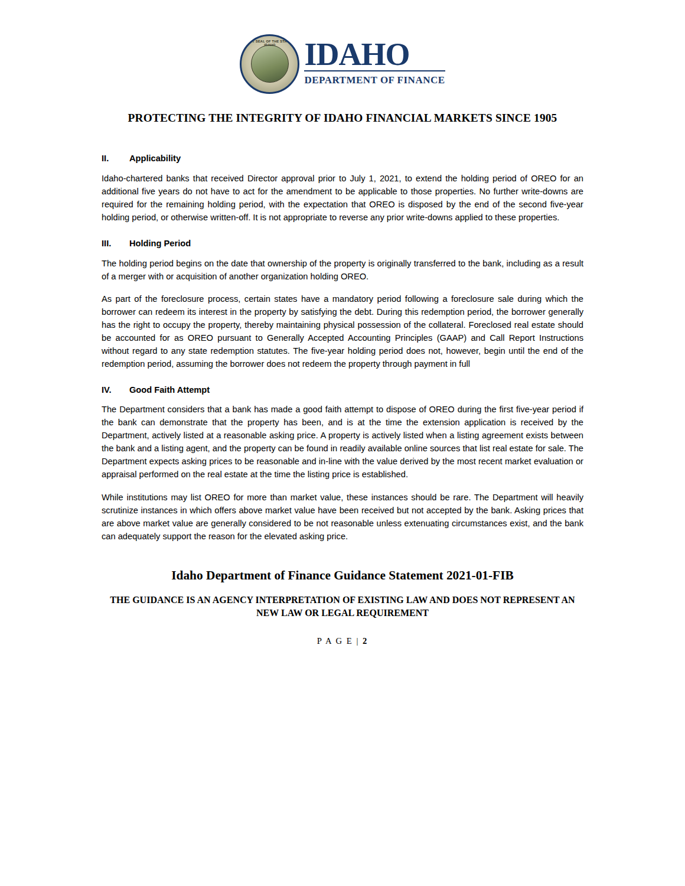IDAHO
DEPARTMENT OF FINANCE
PROTECTING THE INTEGRITY OF IDAHO FINANCIAL MARKETS SINCE 1905
II. Applicability
Idaho-chartered banks that received Director approval prior to July 1, 2021, to extend the holding period of OREO for an additional five years do not have to act for the amendment to be applicable to those properties. No further write-downs are required for the remaining holding period, with the expectation that OREO is disposed by the end of the second five-year holding period, or otherwise written-off. It is not appropriate to reverse any prior write-downs applied to these properties.
III. Holding Period
The holding period begins on the date that ownership of the property is originally transferred to the bank, including as a result of a merger with or acquisition of another organization holding OREO.
As part of the foreclosure process, certain states have a mandatory period following a foreclosure sale during which the borrower can redeem its interest in the property by satisfying the debt. During this redemption period, the borrower generally has the right to occupy the property, thereby maintaining physical possession of the collateral. Foreclosed real estate should be accounted for as OREO pursuant to Generally Accepted Accounting Principles (GAAP) and Call Report Instructions without regard to any state redemption statutes. The five-year holding period does not, however, begin until the end of the redemption period, assuming the borrower does not redeem the property through payment in full
IV. Good Faith Attempt
The Department considers that a bank has made a good faith attempt to dispose of OREO during the first five-year period if the bank can demonstrate that the property has been, and is at the time the extension application is received by the Department, actively listed at a reasonable asking price. A property is actively listed when a listing agreement exists between the bank and a listing agent, and the property can be found in readily available online sources that list real estate for sale. The Department expects asking prices to be reasonable and in-line with the value derived by the most recent market evaluation or appraisal performed on the real estate at the time the listing price is established.
While institutions may list OREO for more than market value, these instances should be rare. The Department will heavily scrutinize instances in which offers above market value have been received but not accepted by the bank. Asking prices that are above market value are generally considered to be not reasonable unless extenuating circumstances exist, and the bank can adequately support the reason for the elevated asking price.
Idaho Department of Finance Guidance Statement 2021-01-FIB
THE GUIDANCE IS AN AGENCY INTERPRETATION OF EXISTING LAW AND DOES NOT REPRESENT AN NEW LAW OR LEGAL REQUIREMENT
P A G E | 2